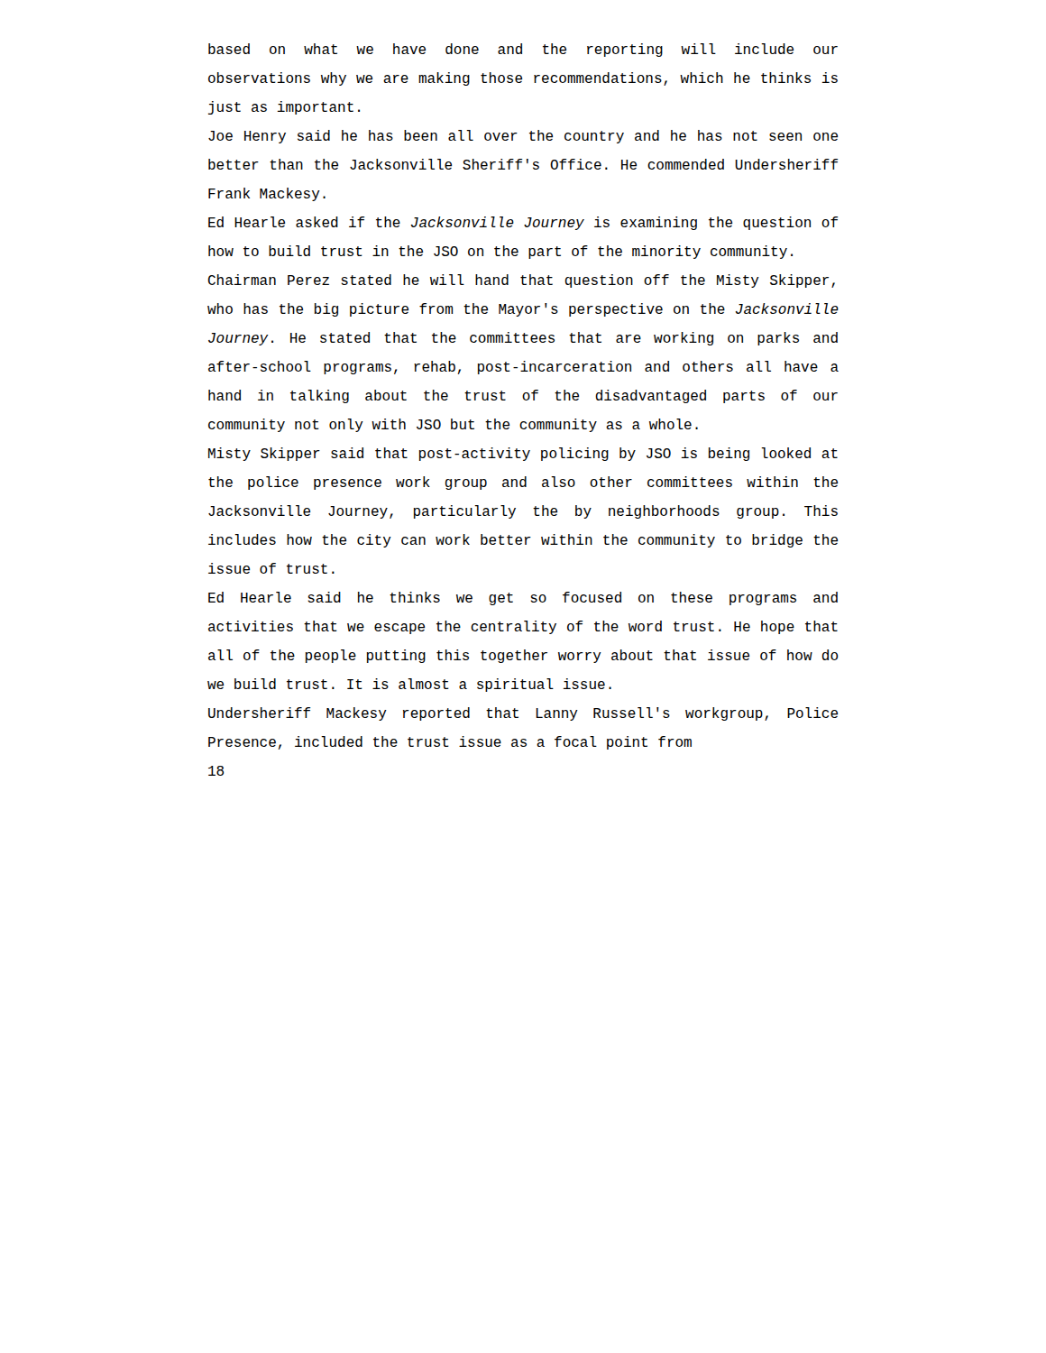based on what we have done and the reporting will include our observations why we are making those recommendations, which he thinks is just as important.
Joe Henry said he has been all over the country and he has not seen one better than the Jacksonville Sheriff's Office. He commended Undersheriff Frank Mackesy.
Ed Hearle asked if the Jacksonville Journey is examining the question of how to build trust in the JSO on the part of the minority community.
Chairman Perez stated he will hand that question off the Misty Skipper, who has the big picture from the Mayor's perspective on the Jacksonville Journey. He stated that the committees that are working on parks and after-school programs, rehab, post-incarceration and others all have a hand in talking about the trust of the disadvantaged parts of our community not only with JSO but the community as a whole.
Misty Skipper said that post-activity policing by JSO is being looked at the police presence work group and also other committees within the Jacksonville Journey, particularly the by neighborhoods group. This includes how the city can work better within the community to bridge the issue of trust.
Ed Hearle said he thinks we get so focused on these programs and activities that we escape the centrality of the word trust. He hope that all of the people putting this together worry about that issue of how do we build trust. It is almost a spiritual issue.
Undersheriff Mackesy reported that Lanny Russell's workgroup, Police Presence, included the trust issue as a focal point from
18